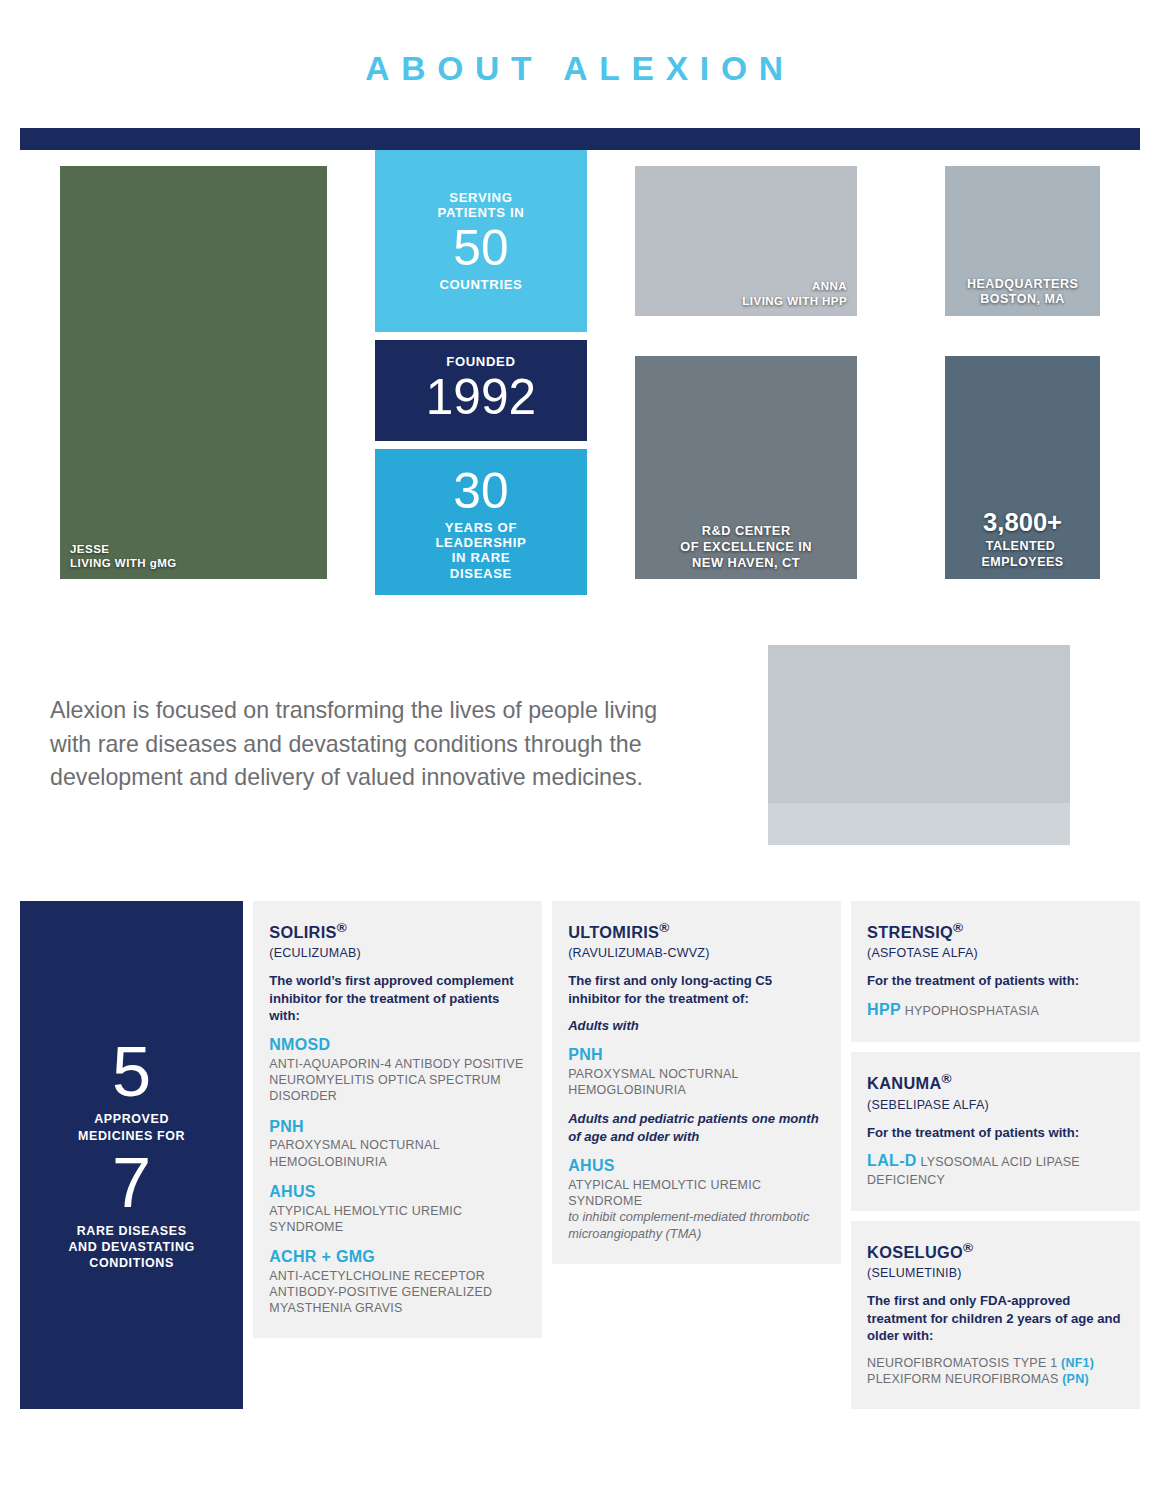About Alexion
JESSE
LIVING WITH gMG
Serving
Patients in 50 Countries
ANNA
LIVING WITH HPP
HEADQUARTERS
BOSTON, MA
Founded 1992
30 Years of
Leadership
in Rare
Disease
R&D CENTER
OF EXCELLENCE IN
NEW HAVEN, CT
3,800+TALENTED EMPLOYEES
Alexion is focused on transforming the lives of people living with rare diseases and devastating conditions through the development and delivery of valued innovative medicines.
5 Approved
Medicines for 7 Rare Diseases
and Devastating
Conditions
Soliris®
(Eculizumab)
The world’s first approved complement inhibitor for the treatment of patients with:
NMOSD
Anti-Aquaporin-4 Antibody Positive Neuromyelitis Optica Spectrum Disorder
PNH
Paroxysmal Nocturnal Hemoglobinuria
aHUS
Atypical Hemolytic Uremic Syndrome
AchR + gMG
Anti-Acetylcholine Receptor Antibody-Positive Generalized Myasthenia Gravis
Ultomiris®
(Ravulizumab-cwvz)
The first and only long-acting C5 inhibitor for the treatment of:
Adults with
PNH
Paroxysmal Nocturnal Hemoglobinuria
Adults and pediatric patients one month of age and older with
aHUS
Atypical Hemolytic Uremic Syndrome
to inhibit complement-mediated thrombotic microangiopathy (TMA)
Strensiq®
(Asfotase Alfa)
For the treatment of patients with:
HPP Hypophosphatasia
Kanuma®
(Sebelipase Alfa)
For the treatment of patients with:
LAL-D Lysosomal Acid Lipase Deficiency
Koselugo®
(Selumetinib)
The first and only FDA-approved treatment for children 2 years of age and older with:
Neurofibromatosis Type 1 (NF1) Plexiform Neurofi­bromas (PN)